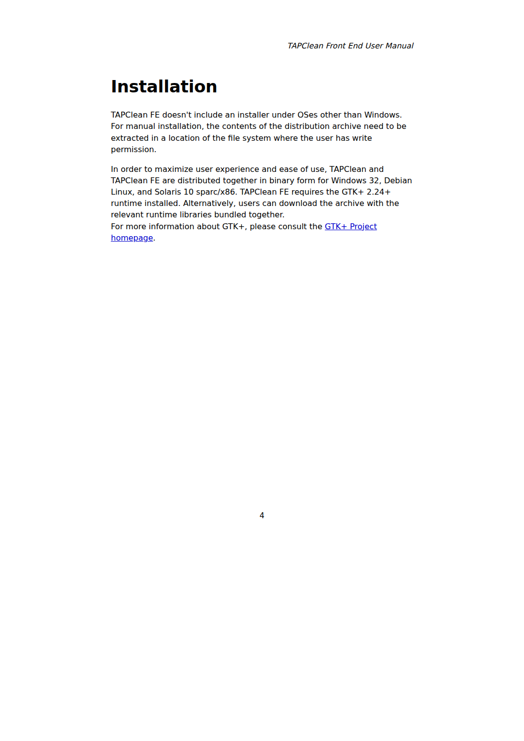TAPClean Front End User Manual
Installation
TAPClean FE doesn't include an installer under OSes other than Windows. For manual installation, the contents of the distribution archive need to be extracted in a location of the file system where the user has write permission.
In order to maximize user experience and ease of use, TAPClean and TAPClean FE are distributed together in binary form for Windows 32, Debian Linux, and Solaris 10 sparc/x86. TAPClean FE requires the GTK+ 2.24+ runtime installed. Alternatively, users can download the archive with the relevant runtime libraries bundled together.
For more information about GTK+, please consult the GTK+ Project homepage.
4